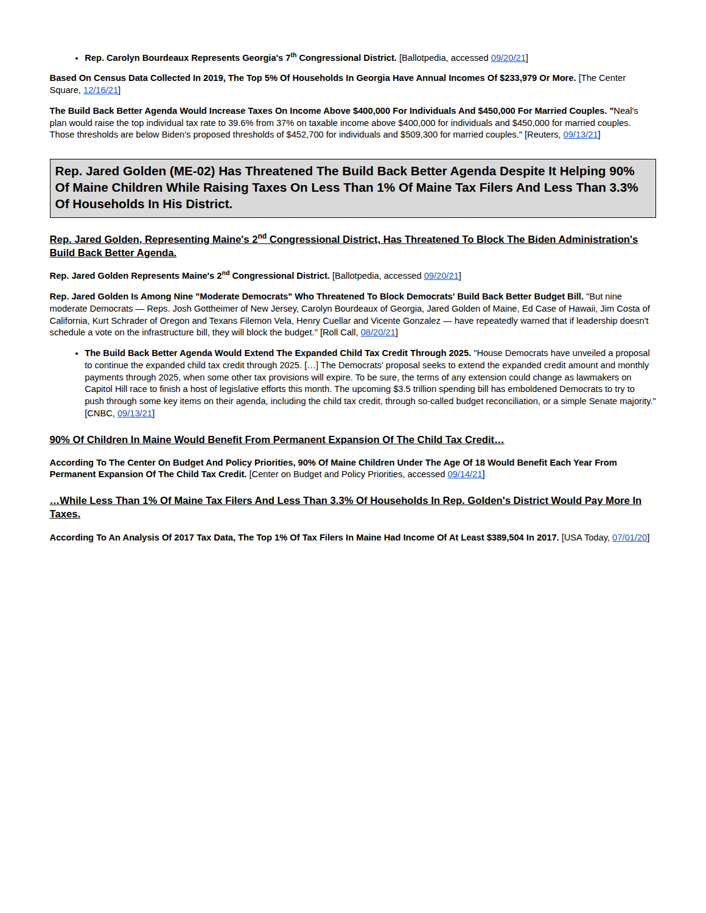Rep. Carolyn Bourdeaux Represents Georgia's 7th Congressional District. [Ballotpedia, accessed 09/20/21]
Based On Census Data Collected In 2019, The Top 5% Of Households In Georgia Have Annual Incomes Of $233,979 Or More. [The Center Square, 12/16/21]
The Build Back Better Agenda Would Increase Taxes On Income Above $400,000 For Individuals And $450,000 For Married Couples. "Neal's plan would raise the top individual tax rate to 39.6% from 37% on taxable income above $400,000 for individuals and $450,000 for married couples. Those thresholds are below Biden's proposed thresholds of $452,700 for individuals and $509,300 for married couples." [Reuters, 09/13/21]
Rep. Jared Golden (ME-02) Has Threatened The Build Back Better Agenda Despite It Helping 90% Of Maine Children While Raising Taxes On Less Than 1% Of Maine Tax Filers And Less Than 3.3% Of Households In His District.
Rep. Jared Golden, Representing Maine's 2nd Congressional District, Has Threatened To Block The Biden Administration's Build Back Better Agenda.
Rep. Jared Golden Represents Maine's 2nd Congressional District. [Ballotpedia, accessed 09/20/21]
Rep. Jared Golden Is Among Nine "Moderate Democrats" Who Threatened To Block Democrats' Build Back Better Budget Bill. "But nine moderate Democrats — Reps. Josh Gottheimer of New Jersey, Carolyn Bourdeaux of Georgia, Jared Golden of Maine, Ed Case of Hawaii, Jim Costa of California, Kurt Schrader of Oregon and Texans Filemon Vela, Henry Cuellar and Vicente Gonzalez — have repeatedly warned that if leadership doesn't schedule a vote on the infrastructure bill, they will block the budget." [Roll Call, 08/20/21]
The Build Back Better Agenda Would Extend The Expanded Child Tax Credit Through 2025. "House Democrats have unveiled a proposal to continue the expanded child tax credit through 2025. […] The Democrats' proposal seeks to extend the expanded credit amount and monthly payments through 2025, when some other tax provisions will expire. To be sure, the terms of any extension could change as lawmakers on Capitol Hill race to finish a host of legislative efforts this month. The upcoming $3.5 trillion spending bill has emboldened Democrats to try to push through some key items on their agenda, including the child tax credit, through so-called budget reconciliation, or a simple Senate majority." [CNBC, 09/13/21]
90% Of Children In Maine Would Benefit From Permanent Expansion Of The Child Tax Credit…
According To The Center On Budget And Policy Priorities, 90% Of Maine Children Under The Age Of 18 Would Benefit Each Year From Permanent Expansion Of The Child Tax Credit. [Center on Budget and Policy Priorities, accessed 09/14/21]
…While Less Than 1% Of Maine Tax Filers And Less Than 3.3% Of Households In Rep. Golden's District Would Pay More In Taxes.
According To An Analysis Of 2017 Tax Data, The Top 1% Of Tax Filers In Maine Had Income Of At Least $389,504 In 2017. [USA Today, 07/01/20]